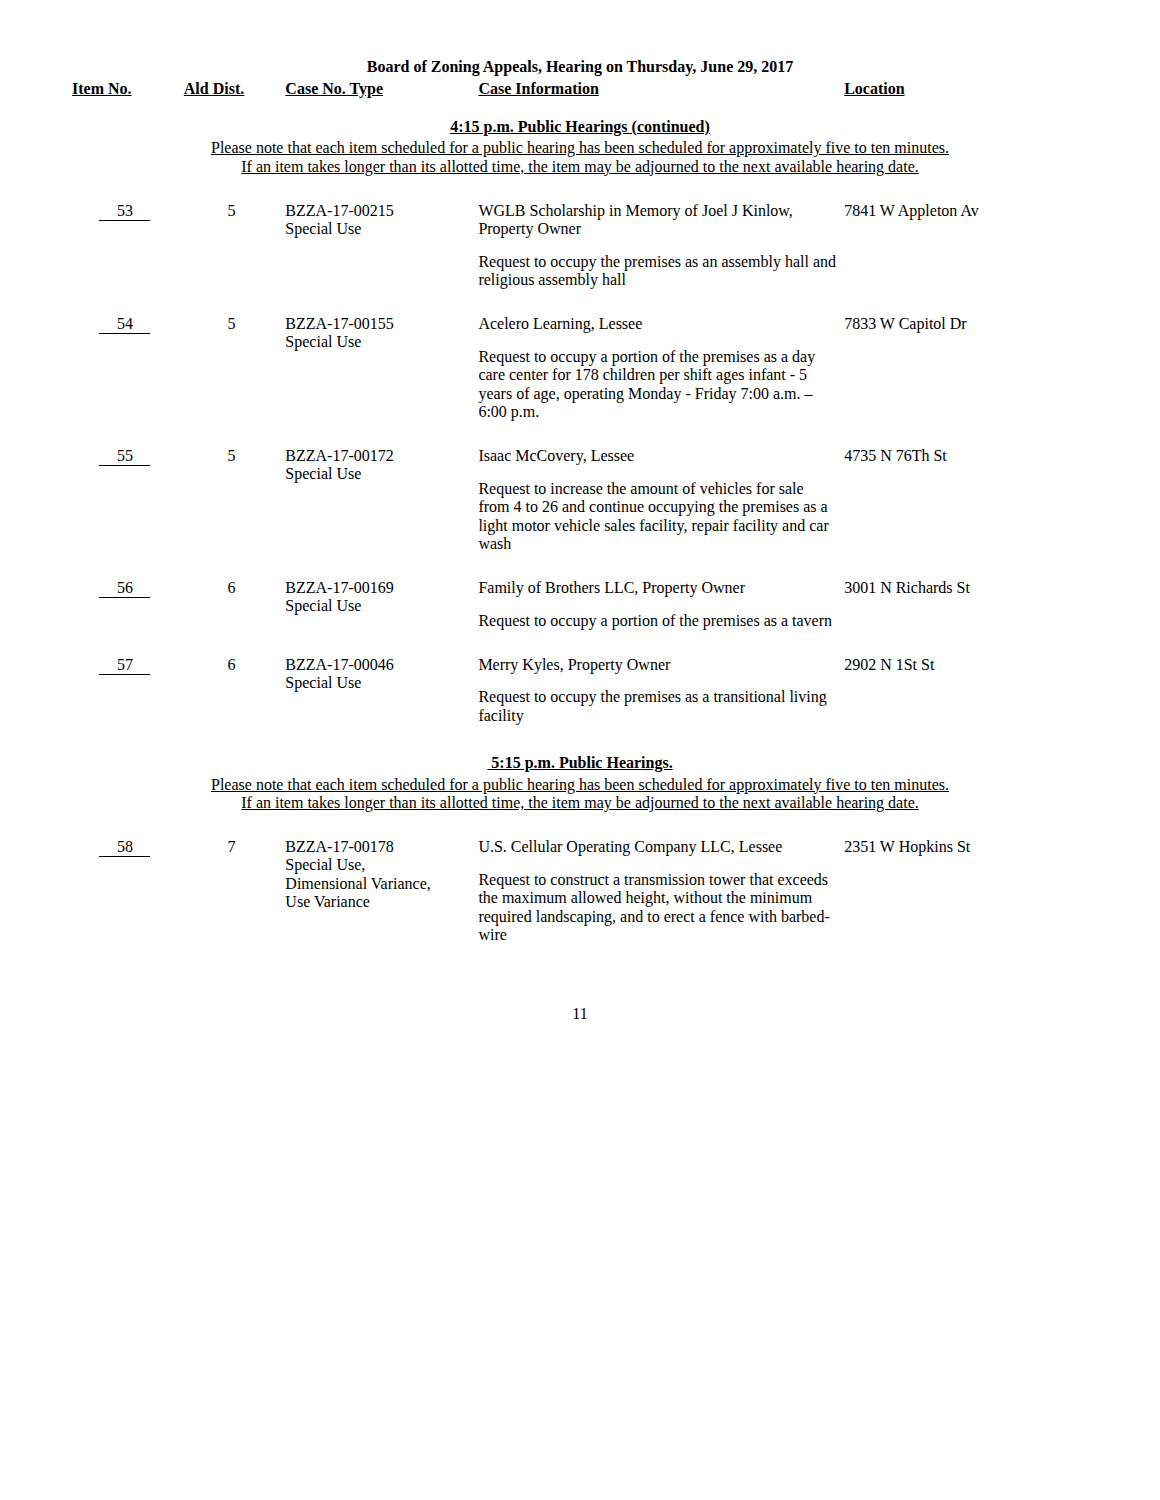Board of Zoning Appeals, Hearing on Thursday, June 29, 2017
| Item No. | Ald Dist. | Case No. Type | Case Information | Location |
4:15 p.m. Public Hearings (continued)
Please note that each item scheduled for a public hearing has been scheduled for approximately five to ten minutes. If an item takes longer than its allotted time, the item may be adjourned to the next available hearing date.
| 53 | 5 | BZZA-17-00215 Special Use | WGLB Scholarship in Memory of Joel J Kinlow, Property Owner Request to occupy the premises as an assembly hall and religious assembly hall | 7841 W Appleton Av |
| 54 | 5 | BZZA-17-00155 Special Use | Acelero Learning, Lessee Request to occupy a portion of the premises as a day care center for 178 children per shift ages infant - 5 years of age, operating Monday - Friday 7:00 a.m. – 6:00 p.m. | 7833 W Capitol Dr |
| 55 | 5 | BZZA-17-00172 Special Use | Isaac McCovery, Lessee Request to increase the amount of vehicles for sale from 4 to 26 and continue occupying the premises as a light motor vehicle sales facility, repair facility and car wash | 4735 N 76Th St |
| 56 | 6 | BZZA-17-00169 Special Use | Family of Brothers LLC, Property Owner Request to occupy a portion of the premises as a tavern | 3001 N Richards St |
| 57 | 6 | BZZA-17-00046 Special Use | Merry Kyles, Property Owner Request to occupy the premises as a transitional living facility | 2902 N 1St St |
5:15 p.m. Public Hearings.
Please note that each item scheduled for a public hearing has been scheduled for approximately five to ten minutes. If an item takes longer than its allotted time, the item may be adjourned to the next available hearing date.
| 58 | 7 | BZZA-17-00178 Special Use, Dimensional Variance, Use Variance | U.S. Cellular Operating Company LLC, Lessee Request to construct a transmission tower that exceeds the maximum allowed height, without the minimum required landscaping, and to erect a fence with barbed-wire | 2351 W Hopkins St |
11